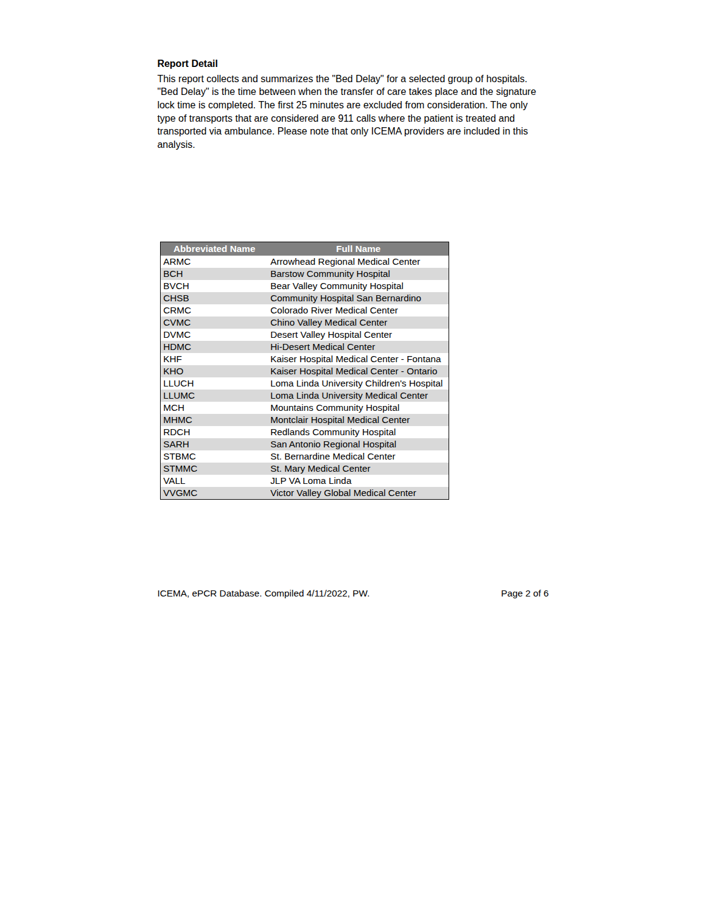Report Detail
This report collects and summarizes the "Bed Delay" for a selected group of hospitals. "Bed Delay" is the time between when the transfer of care takes place and the signature lock time is completed. The first 25 minutes are excluded from consideration. The only type of transports that are considered are 911 calls where the patient is treated and transported via ambulance. Please note that only ICEMA providers are included in this analysis.
| Abbreviated Name | Full Name |
| --- | --- |
| ARMC | Arrowhead Regional Medical Center |
| BCH | Barstow Community Hospital |
| BVCH | Bear Valley Community Hospital |
| CHSB | Community Hospital San Bernardino |
| CRMC | Colorado River Medical Center |
| CVMC | Chino Valley Medical Center |
| DVMC | Desert Valley Hospital Center |
| HDMC | Hi-Desert Medical Center |
| KHF | Kaiser Hospital Medical Center - Fontana |
| KHO | Kaiser Hospital Medical Center - Ontario |
| LLUCH | Loma Linda University Children's Hospital |
| LLUMC | Loma Linda University Medical Center |
| MCH | Mountains Community Hospital |
| MHMC | Montclair Hospital Medical Center |
| RDCH | Redlands Community Hospital |
| SARH | San Antonio Regional Hospital |
| STBMC | St. Bernardine Medical Center |
| STMMC | St. Mary Medical Center |
| VALL | JLP VA Loma Linda |
| VVGMC | Victor Valley Global Medical Center |
ICEMA, ePCR Database. Compiled 4/11/2022, PW. Page 2 of 6